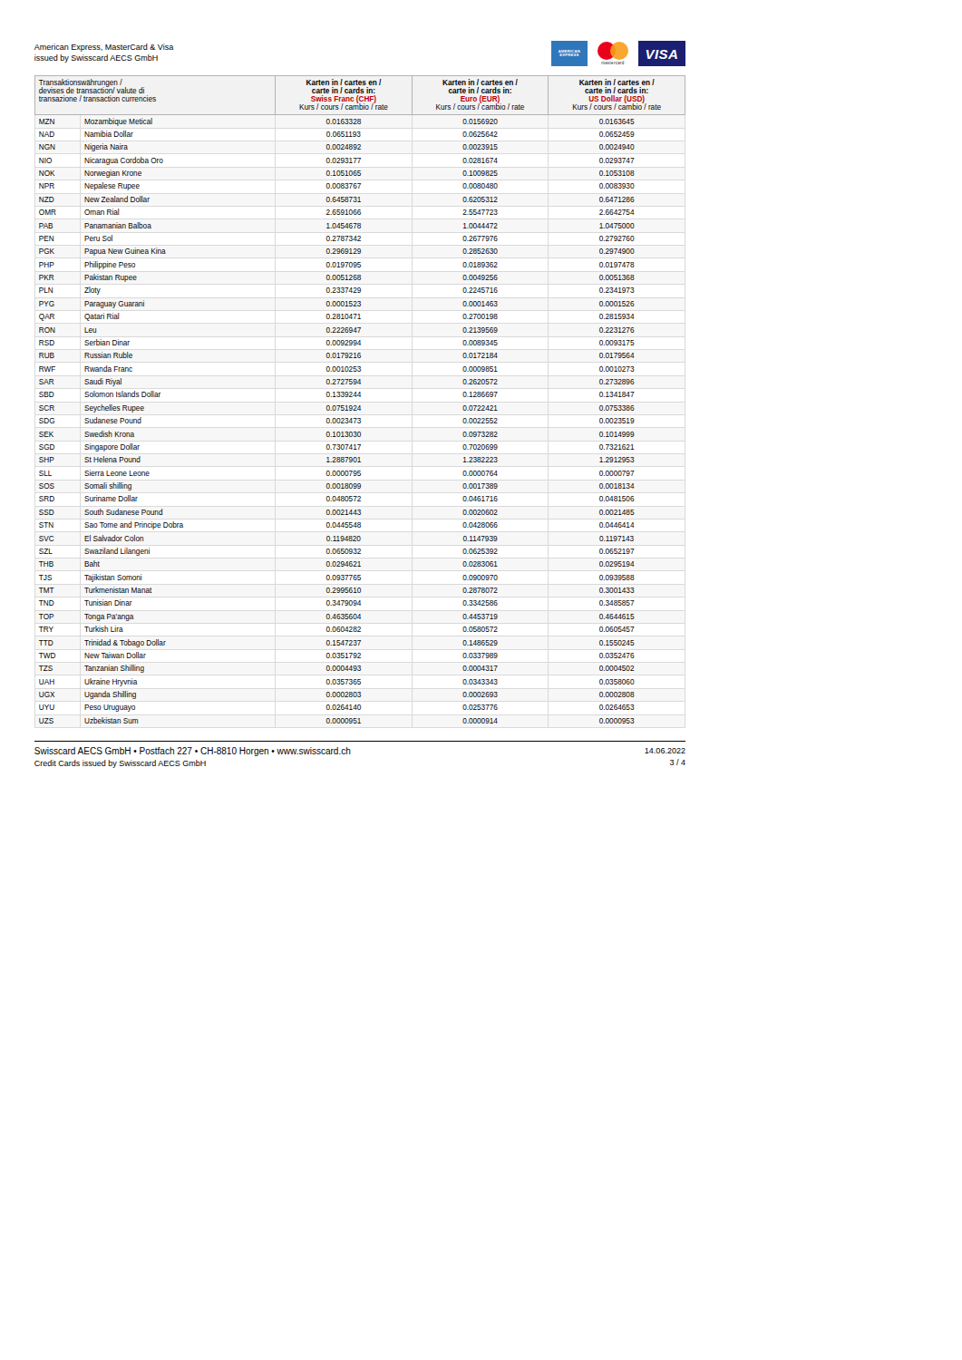American Express, MasterCard & Visa
issued by Swisscard AECS GmbH
AMERICAN
EXPRESS
mastercard
VISA
| Transaktionswährungen / devises de transaction/ valute di transazione / transaction currencies | Karten in / cartes en / carte in / cards in: Swiss Franc (CHF) Kurs / cours / cambio / rate | Karten in / cartes en / carte in / cards in: Euro (EUR) Kurs / cours / cambio / rate | Karten in / cartes en / carte in / cards in: US Dollar (USD) Kurs / cours / cambio / rate |
| --- | --- | --- | --- |
| MZN | Mozambique Metical | 0.0163328 | 0.0156920 | 0.0163645 |
| NAD | Namibia Dollar | 0.0651193 | 0.0625642 | 0.0652459 |
| NGN | Nigeria Naira | 0.0024892 | 0.0023915 | 0.0024940 |
| NIO | Nicaragua Cordoba Oro | 0.0293177 | 0.0281674 | 0.0293747 |
| NOK | Norwegian Krone | 0.1051065 | 0.1009825 | 0.1053108 |
| NPR | Nepalese Rupee | 0.0083767 | 0.0080480 | 0.0083930 |
| NZD | New Zealand Dollar | 0.6458731 | 0.6205312 | 0.6471286 |
| OMR | Oman Rial | 2.6591066 | 2.5547723 | 2.6642754 |
| PAB | Panamanian Balboa | 1.0454678 | 1.0044472 | 1.0475000 |
| PEN | Peru Sol | 0.2787342 | 0.2677976 | 0.2792760 |
| PGK | Papua New Guinea Kina | 0.2969129 | 0.2852630 | 0.2974900 |
| PHP | Philippine Peso | 0.0197095 | 0.0189362 | 0.0197478 |
| PKR | Pakistan Rupee | 0.0051268 | 0.0049256 | 0.0051368 |
| PLN | Zloty | 0.2337429 | 0.2245716 | 0.2341973 |
| PYG | Paraguay Guarani | 0.0001523 | 0.0001463 | 0.0001526 |
| QAR | Qatari Rial | 0.2810471 | 0.2700198 | 0.2815934 |
| RON | Leu | 0.2226947 | 0.2139569 | 0.2231276 |
| RSD | Serbian Dinar | 0.0092994 | 0.0089345 | 0.0093175 |
| RUB | Russian Ruble | 0.0179216 | 0.0172184 | 0.0179564 |
| RWF | Rwanda Franc | 0.0010253 | 0.0009851 | 0.0010273 |
| SAR | Saudi Riyal | 0.2727594 | 0.2620572 | 0.2732896 |
| SBD | Solomon Islands Dollar | 0.1339244 | 0.1286697 | 0.1341847 |
| SCR | Seychelles Rupee | 0.0751924 | 0.0722421 | 0.0753386 |
| SDG | Sudanese Pound | 0.0023473 | 0.0022552 | 0.0023519 |
| SEK | Swedish Krona | 0.1013030 | 0.0973282 | 0.1014999 |
| SGD | Singapore Dollar | 0.7307417 | 0.7020699 | 0.7321621 |
| SHP | St Helena Pound | 1.2887901 | 1.2382223 | 1.2912953 |
| SLL | Sierra Leone Leone | 0.0000795 | 0.0000764 | 0.0000797 |
| SOS | Somali shilling | 0.0018099 | 0.0017389 | 0.0018134 |
| SRD | Suriname Dollar | 0.0480572 | 0.0461716 | 0.0481506 |
| SSD | South Sudanese Pound | 0.0021443 | 0.0020602 | 0.0021485 |
| STN | Sao Tome and Principe Dobra | 0.0445548 | 0.0428066 | 0.0446414 |
| SVC | El Salvador Colon | 0.1194820 | 0.1147939 | 0.1197143 |
| SZL | Swaziland Lilangeni | 0.0650932 | 0.0625392 | 0.0652197 |
| THB | Baht | 0.0294621 | 0.0283061 | 0.0295194 |
| TJS | Tajikistan Somoni | 0.0937765 | 0.0900970 | 0.0939588 |
| TMT | Turkmenistan Manat | 0.2995610 | 0.2878072 | 0.3001433 |
| TND | Tunisian Dinar | 0.3479094 | 0.3342586 | 0.3485857 |
| TOP | Tonga Pa'anga | 0.4635604 | 0.4453719 | 0.4644615 |
| TRY | Turkish Lira | 0.0604282 | 0.0580572 | 0.0605457 |
| TTD | Trinidad & Tobago Dollar | 0.1547237 | 0.1486529 | 0.1550245 |
| TWD | New Taiwan Dollar | 0.0351792 | 0.0337989 | 0.0352476 |
| TZS | Tanzanian Shilling | 0.0004493 | 0.0004317 | 0.0004502 |
| UAH | Ukraine Hryvnia | 0.0357365 | 0.0343343 | 0.0358060 |
| UGX | Uganda Shilling | 0.0002803 | 0.0002693 | 0.0002808 |
| UYU | Peso Uruguayo | 0.0264140 | 0.0253776 | 0.0264653 |
| UZS | Uzbekistan Sum | 0.0000951 | 0.0000914 | 0.0000953 |
Swisscard AECS GmbH • Postfach 227 • CH-8810 Horgen • www.swisscard.ch
Credit Cards issued by Swisscard AECS GmbH
14.06.2022
3 / 4